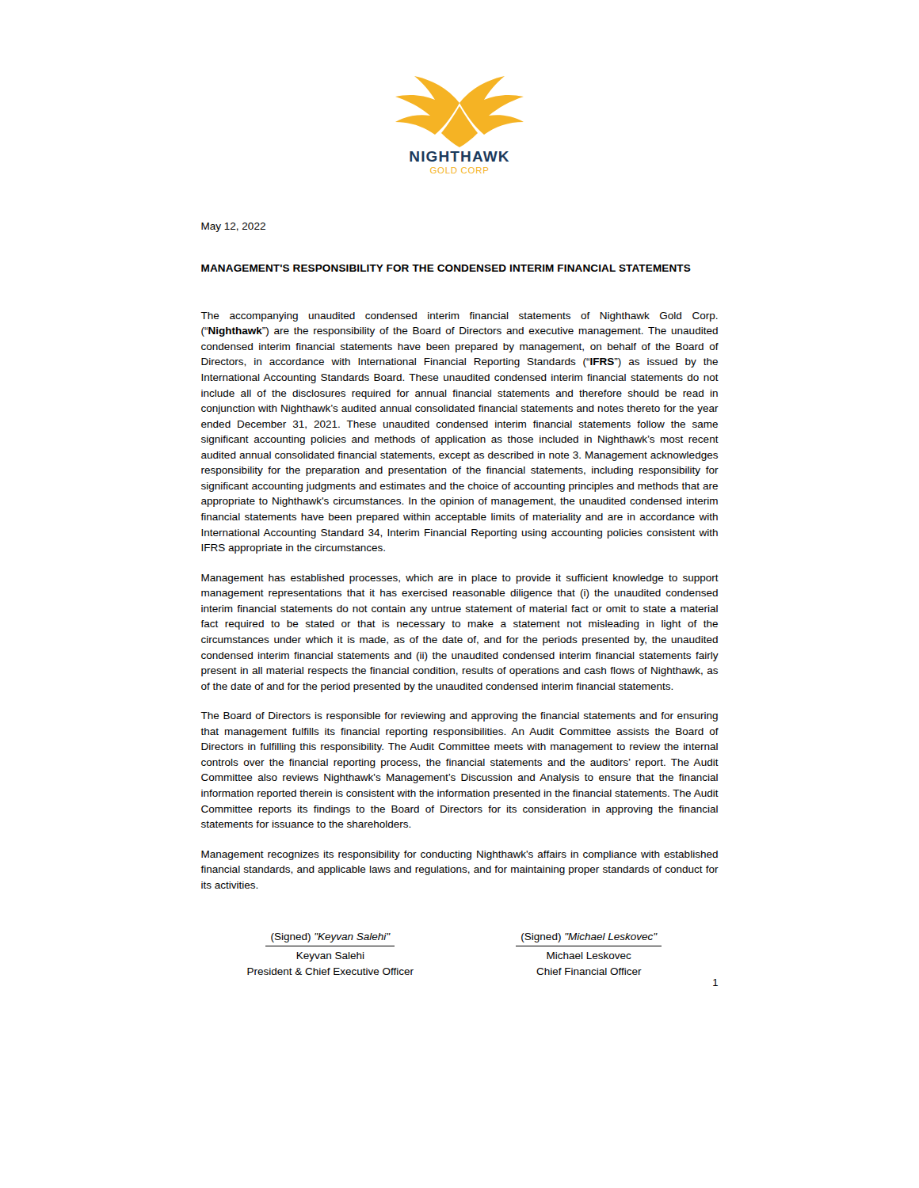NIGHTHAWK GOLD CORP
May 12, 2022
MANAGEMENT'S RESPONSIBILITY FOR THE CONDENSED INTERIM FINANCIAL STATEMENTS
The accompanying unaudited condensed interim financial statements of Nighthawk Gold Corp. (“Nighthawk”) are the responsibility of the Board of Directors and executive management. The unaudited condensed interim financial statements have been prepared by management, on behalf of the Board of Directors, in accordance with International Financial Reporting Standards (“IFRS”) as issued by the International Accounting Standards Board. These unaudited condensed interim financial statements do not include all of the disclosures required for annual financial statements and therefore should be read in conjunction with Nighthawk’s audited annual consolidated financial statements and notes thereto for the year ended December 31, 2021. These unaudited condensed interim financial statements follow the same significant accounting policies and methods of application as those included in Nighthawk’s most recent audited annual consolidated financial statements, except as described in note 3. Management acknowledges responsibility for the preparation and presentation of the financial statements, including responsibility for significant accounting judgments and estimates and the choice of accounting principles and methods that are appropriate to Nighthawk's circumstances. In the opinion of management, the unaudited condensed interim financial statements have been prepared within acceptable limits of materiality and are in accordance with International Accounting Standard 34, Interim Financial Reporting using accounting policies consistent with IFRS appropriate in the circumstances.
Management has established processes, which are in place to provide it sufficient knowledge to support management representations that it has exercised reasonable diligence that (i) the unaudited condensed interim financial statements do not contain any untrue statement of material fact or omit to state a material fact required to be stated or that is necessary to make a statement not misleading in light of the circumstances under which it is made, as of the date of, and for the periods presented by, the unaudited condensed interim financial statements and (ii) the unaudited condensed interim financial statements fairly present in all material respects the financial condition, results of operations and cash flows of Nighthawk, as of the date of and for the period presented by the unaudited condensed interim financial statements.
The Board of Directors is responsible for reviewing and approving the financial statements and for ensuring that management fulfills its financial reporting responsibilities. An Audit Committee assists the Board of Directors in fulfilling this responsibility. The Audit Committee meets with management to review the internal controls over the financial reporting process, the financial statements and the auditors’ report. The Audit Committee also reviews Nighthawk's Management’s Discussion and Analysis to ensure that the financial information reported therein is consistent with the information presented in the financial statements. The Audit Committee reports its findings to the Board of Directors for its consideration in approving the financial statements for issuance to the shareholders.
Management recognizes its responsibility for conducting Nighthawk's affairs in compliance with established financial standards, and applicable laws and regulations, and for maintaining proper standards of conduct for its activities.
| (Signed) "Keyvan Salehi" Keyvan Salehi President & Chief Executive Officer | (Signed) "Michael Leskovec" Michael Leskovec Chief Financial Officer |
1